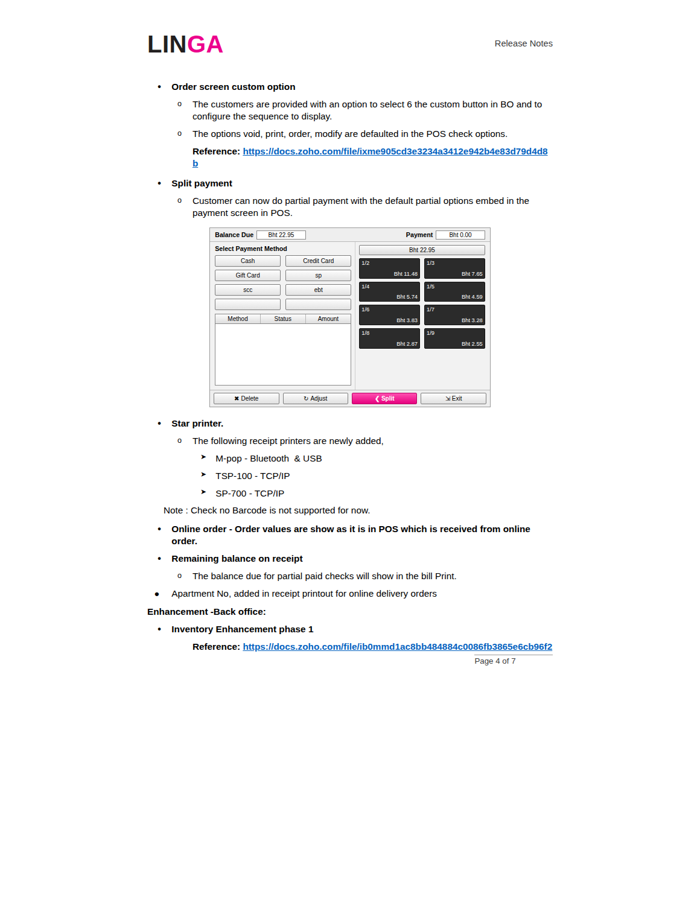LIN GA
Release Notes
Order screen custom option
The customers are provided with an option to select 6 the custom button in BO and to configure the sequence to display.
The options void, print, order, modify are defaulted in the POS check options.
Reference: https://docs.zoho.com/file/ixme905cd3e3234a3412e942b4e83d79d4d8b
Split payment
Customer can now do partial payment with the default partial options embed in the payment screen in POS.
Balance Due Bht 22.95
Payment Bht 0.00
Select Payment Method
Cash
Credit Card
Gift Card
sp
scc
ebt
Method
Status
Amount
Bht 22.95
1/2 Bht 11.48
1/3 Bht 7.65
1/4 Bht 5.74
1/5 Bht 4.59
1/6 Bht 3.83
1/7 Bht 3.28
1/8 Bht 2.87
1/9 Bht 2.55
✖Delete
↻Adjust
❮Split
⇲Exit
Star printer.
The following receipt printers are newly added,
M-pop - Bluetooth & USB
TSP-100 - TCP/IP
SP-700 - TCP/IP
Note : Check no Barcode is not supported for now.
Online order - Order values are show as it is in POS which is received from online order.
Remaining balance on receipt
The balance due for partial paid checks will show in the bill Print.
Apartment No, added in receipt printout for online delivery orders
Enhancement -Back office:
Inventory Enhancement phase 1
Reference: https://docs.zoho.com/file/ib0mmd1ac8bb484884c0086fb3865e6cb96f2
Page 4 of 7